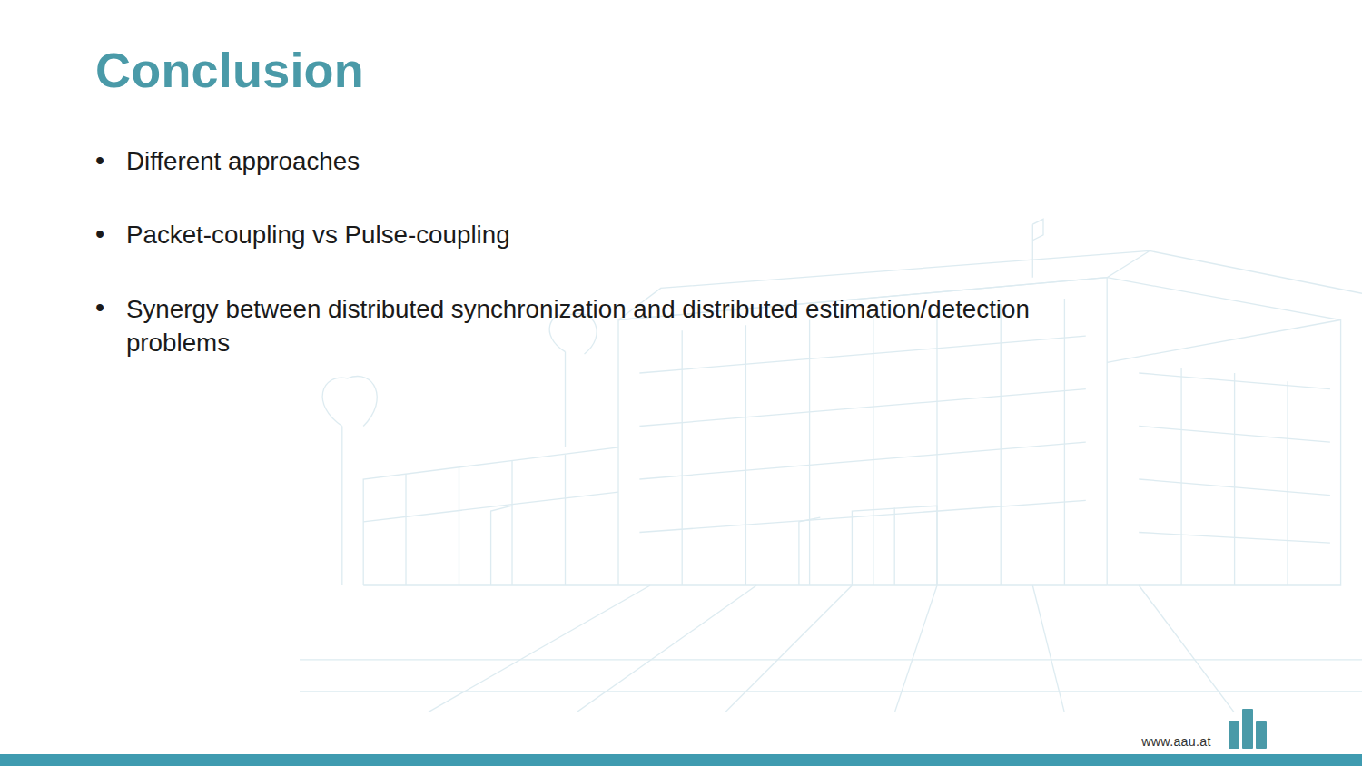Conclusion
Different approaches
Packet-coupling vs Pulse-coupling
Synergy between distributed synchronization and distributed estimation/detection problems
www.aau.at